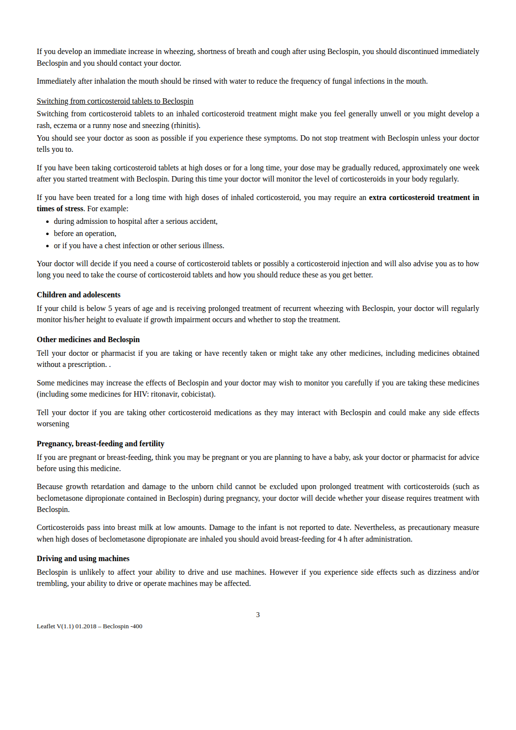If you develop an immediate increase in wheezing, shortness of breath and cough after using Beclospin, you should discontinued immediately Beclospin and you should contact your doctor.
Immediately after inhalation the mouth should be rinsed with water to reduce the frequency of fungal infections in the mouth.
Switching from corticosteroid tablets to Beclospin
Switching from corticosteroid tablets to an inhaled corticosteroid treatment might make you feel generally unwell or you might develop a rash, eczema or a runny nose and sneezing (rhinitis).
You should see your doctor as soon as possible if you experience these symptoms. Do not stop treatment with Beclospin unless your doctor tells you to.
If you have been taking corticosteroid tablets at high doses or for a long time, your dose may be gradually reduced, approximately one week after you started treatment with Beclospin. During this time your doctor will monitor the level of corticosteroids in your body regularly.
If you have been treated for a long time with high doses of inhaled corticosteroid, you may require an extra corticosteroid treatment in times of stress. For example:
during admission to hospital after a serious accident,
before an operation,
or if you have a chest infection or other serious illness.
Your doctor will decide if you need a course of corticosteroid tablets or possibly a corticosteroid injection and will also advise you as to how long you need to take the course of corticosteroid tablets and how you should reduce these as you get better.
Children and adolescents
If your child is below 5 years of age and is receiving prolonged treatment of recurrent wheezing with Beclospin, your doctor will regularly monitor his/her height to evaluate if growth impairment occurs and whether to stop the treatment.
Other medicines and Beclospin
Tell your doctor or pharmacist if you are taking or have recently taken or might take any other medicines, including medicines obtained without a prescription. .
Some medicines may increase the effects of Beclospin and your doctor may wish to monitor you carefully if you are taking these medicines (including some medicines for HIV: ritonavir, cobicistat).
Tell your doctor if you are taking other corticosteroid medications as they may interact with Beclospin and could make any side effects worsening
Pregnancy, breast-feeding and fertility
If you are pregnant or breast-feeding, think you may be pregnant or you are planning to have a baby, ask your doctor or pharmacist for advice before using this medicine.
Because growth retardation and damage to the unborn child cannot be excluded upon prolonged treatment with corticosteroids (such as beclometasone dipropionate contained in Beclospin) during pregnancy, your doctor will decide whether your disease requires treatment with Beclospin.
Corticosteroids pass into breast milk at low amounts. Damage to the infant is not reported to date. Nevertheless, as precautionary measure when high doses of beclometasone dipropionate are inhaled you should avoid breast-feeding for 4 h after administration.
Driving and using machines
Beclospin is unlikely to affect your ability to drive and use machines. However if you experience side effects such as dizziness and/or trembling, your ability to drive or operate machines may be affected.
3
Leaflet V(1.1) 01.2018 – Beclospin -400